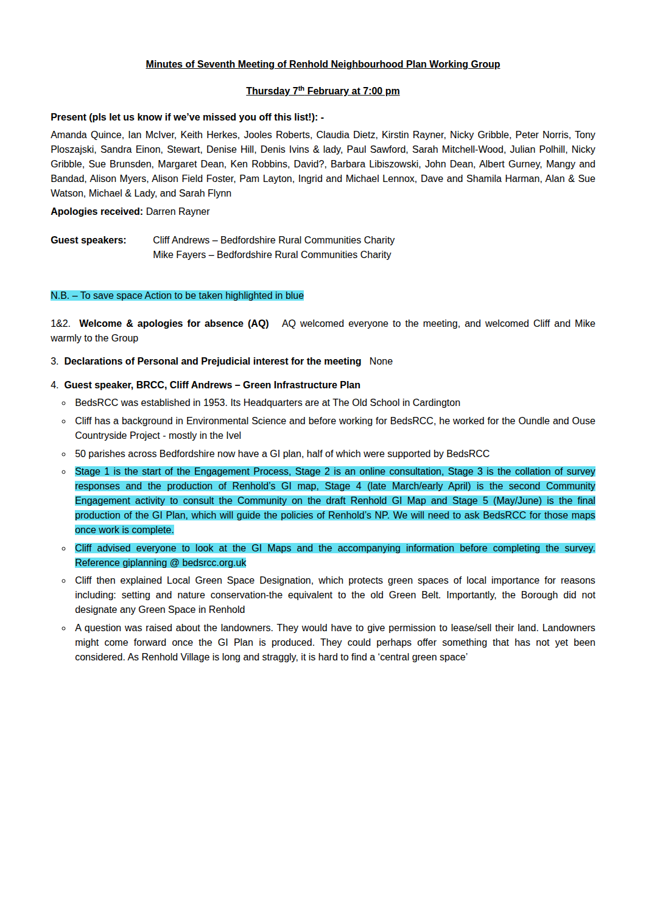Minutes of Seventh Meeting of Renhold Neighbourhood Plan Working Group
Thursday 7th February at 7:00 pm
Present (pls let us know if we’ve missed you off this list!): -
Amanda Quince, Ian McIver, Keith Herkes, Jooles Roberts, Claudia Dietz, Kirstin Rayner, Nicky Gribble, Peter Norris, Tony Ploszajski, Sandra Einon, Stewart, Denise Hill, Denis Ivins & lady, Paul Sawford, Sarah Mitchell-Wood, Julian Polhill, Nicky Gribble, Sue Brunsden, Margaret Dean, Ken Robbins, David?, Barbara Libiszowski, John Dean, Albert Gurney, Mangy and Bandad, Alison Myers, Alison Field Foster, Pam Layton, Ingrid and Michael Lennox, Dave and Shamila Harman, Alan & Sue Watson, Michael & Lady, and Sarah Flynn
Apologies received: Darren Rayner
Guest speakers: Cliff Andrews – Bedfordshire Rural Communities Charity
Mike Fayers – Bedfordshire Rural Communities Charity
N.B. – To save space Action to be taken highlighted in blue
1&2. Welcome & apologies for absence (AQ) AQ welcomed everyone to the meeting, and welcomed Cliff and Mike warmly to the Group
3. Declarations of Personal and Prejudicial interest for the meeting None
4. Guest speaker, BRCC, Cliff Andrews – Green Infrastructure Plan
BedsRCC was established in 1953. Its Headquarters are at The Old School in Cardington
Cliff has a background in Environmental Science and before working for BedsRCC, he worked for the Oundle and Ouse Countryside Project - mostly in the Ivel
50 parishes across Bedfordshire now have a GI plan, half of which were supported by BedsRCC
Stage 1 is the start of the Engagement Process, Stage 2 is an online consultation, Stage 3 is the collation of survey responses and the production of Renhold’s GI map, Stage 4 (late March/early April) is the second Community Engagement activity to consult the Community on the draft Renhold GI Map and Stage 5 (May/June) is the final production of the GI Plan, which will guide the policies of Renhold’s NP. We will need to ask BedsRCC for those maps once work is complete.
Cliff advised everyone to look at the GI Maps and the accompanying information before completing the survey. Reference giplanning @ bedsrcc.org.uk
Cliff then explained Local Green Space Designation, which protects green spaces of local importance for reasons including: setting and nature conservation-the equivalent to the old Green Belt. Importantly, the Borough did not designate any Green Space in Renhold
A question was raised about the landowners. They would have to give permission to lease/sell their land. Landowners might come forward once the GI Plan is produced. They could perhaps offer something that has not yet been considered. As Renhold Village is long and straggly, it is hard to find a ‘central green space’